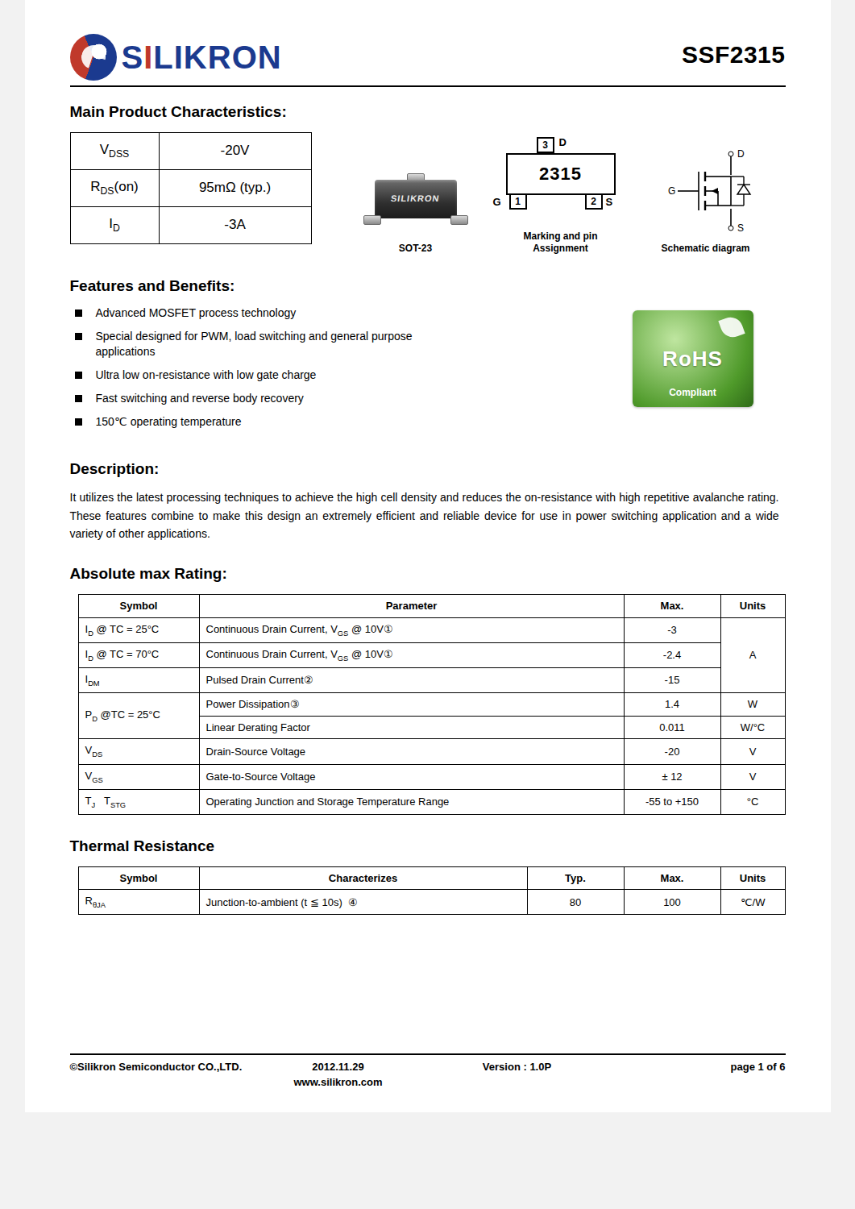SILIKRON
SSF2315
Main Product Characteristics:
| V DSS | -20V |
| R DS (on) | 95mΩ (typ.) |
| I D | -3A |
SILIKRON
SOT-23
3
D
2315
G
1
2
S
Marking and pin
Assignment
D S G
Schematic diagram
Features and Benefits:
Advanced MOSFET process technology
Special designed for PWM, load switching and general purpose applications
Ultra low on-resistance with low gate charge
Fast switching and reverse body recovery
150℃ operating temperature
RoHS Compliant
Description:
It utilizes the latest processing techniques to achieve the high cell density and reduces the on-resistance with high repetitive avalanche rating. These features combine to make this design an extremely efficient and reliable device for use in power switching application and a wide variety of other applications.
Absolute max Rating:
| Symbol | Parameter | Max. | Units |
| --- | --- | --- | --- |
| I D @ TC = 25°C | Continuous Drain Current, V GS @ 10V① | -3 | A |
| I D @ TC = 70°C | Continuous Drain Current, V GS @ 10V① | -2.4 |
| I DM | Pulsed Drain Current② | -15 |
| P D @TC = 25°C | Power Dissipation③ | 1.4 | W |
| Linear Derating Factor | 0.011 | W/°C |
| V DS | Drain-Source Voltage | -20 | V |
| V GS | Gate-to-Source Voltage | ± 12 | V |
| T J T STG | Operating Junction and Storage Temperature Range | -55 to +150 | °C |
Thermal Resistance
| Symbol | Characterizes | Typ. | Max. | Units |
| --- | --- | --- | --- | --- |
| R θJA | Junction-to-ambient (t ≦ 10s) ④ | 80 | 100 | ℃/W |
©Silikron Semiconductor CO.,LTD.
2012.11.29
Version : 1.0P
page 1 of 6
www.silikron.com